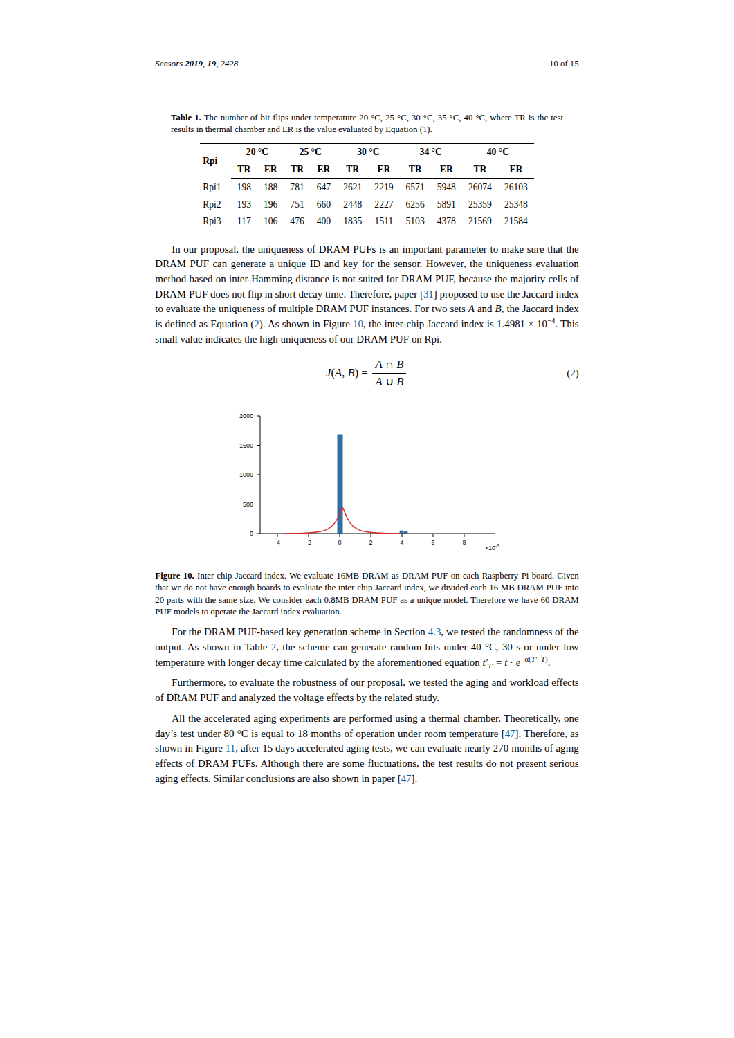Sensors 2019, 19, 2428
10 of 15
Table 1. The number of bit flips under temperature 20 °C, 25 °C, 30 °C, 35 °C, 40 °C, where TR is the test results in thermal chamber and ER is the value evaluated by Equation (1).
| Rpi | 20 °C | 25 °C | 30 °C | 34 °C | 40 °C |
| --- | --- | --- | --- | --- | --- |
| TR | ER | TR | ER | TR | ER | TR | ER | TR | ER |
| Rpi1 | 198 | 188 | 781 | 647 | 2621 | 2219 | 6571 | 5948 | 26074 | 26103 |
| Rpi2 | 193 | 196 | 751 | 660 | 2448 | 2227 | 6256 | 5891 | 25359 | 25348 |
| Rpi3 | 117 | 106 | 476 | 400 | 1835 | 1511 | 5103 | 4378 | 21569 | 21584 |
In our proposal, the uniqueness of DRAM PUFs is an important parameter to make sure that the DRAM PUF can generate a unique ID and key for the sensor. However, the uniqueness evaluation method based on inter-Hamming distance is not suited for DRAM PUF, because the majority cells of DRAM PUF does not flip in short decay time. Therefore, paper [31] proposed to use the Jaccard index to evaluate the uniqueness of multiple DRAM PUF instances. For two sets A and B, the Jaccard index is defined as Equation (2). As shown in Figure 10, the inter-chip Jaccard index is 1.4981 × 10−4. This small value indicates the high uniqueness of our DRAM PUF on Rpi.
J(A, B) = A ∩ B A ∪ B
(2)
0 500 1000 1500 2000 -4 -2 0 2 4 6 8 ×10 -3
Figure 10. Inter-chip Jaccard index. We evaluate 16MB DRAM as DRAM PUF on each Raspberry Pi board. Given that we do not have enough boards to evaluate the inter-chip Jaccard index, we divided each 16 MB DRAM PUF into 20 parts with the same size. We consider each 0.8MB DRAM PUF as a unique model. Therefore we have 60 DRAM PUF models to operate the Jaccard index evaluation.
For the DRAM PUF-based key generation scheme in Section 4.3, we tested the randomness of the output. As shown in Table 2, the scheme can generate random bits under 40 °C, 30 s or under low temperature with longer decay time calculated by the aforementioned equation t′T′ = t · e−α(T′−T).
Furthermore, to evaluate the robustness of our proposal, we tested the aging and workload effects of DRAM PUF and analyzed the voltage effects by the related study.
All the accelerated aging experiments are performed using a thermal chamber. Theoretically, one day’s test under 80 °C is equal to 18 months of operation under room temperature [47]. Therefore, as shown in Figure 11, after 15 days accelerated aging tests, we can evaluate nearly 270 months of aging effects of DRAM PUFs. Although there are some fluctuations, the test results do not present serious aging effects. Similar conclusions are also shown in paper [47].